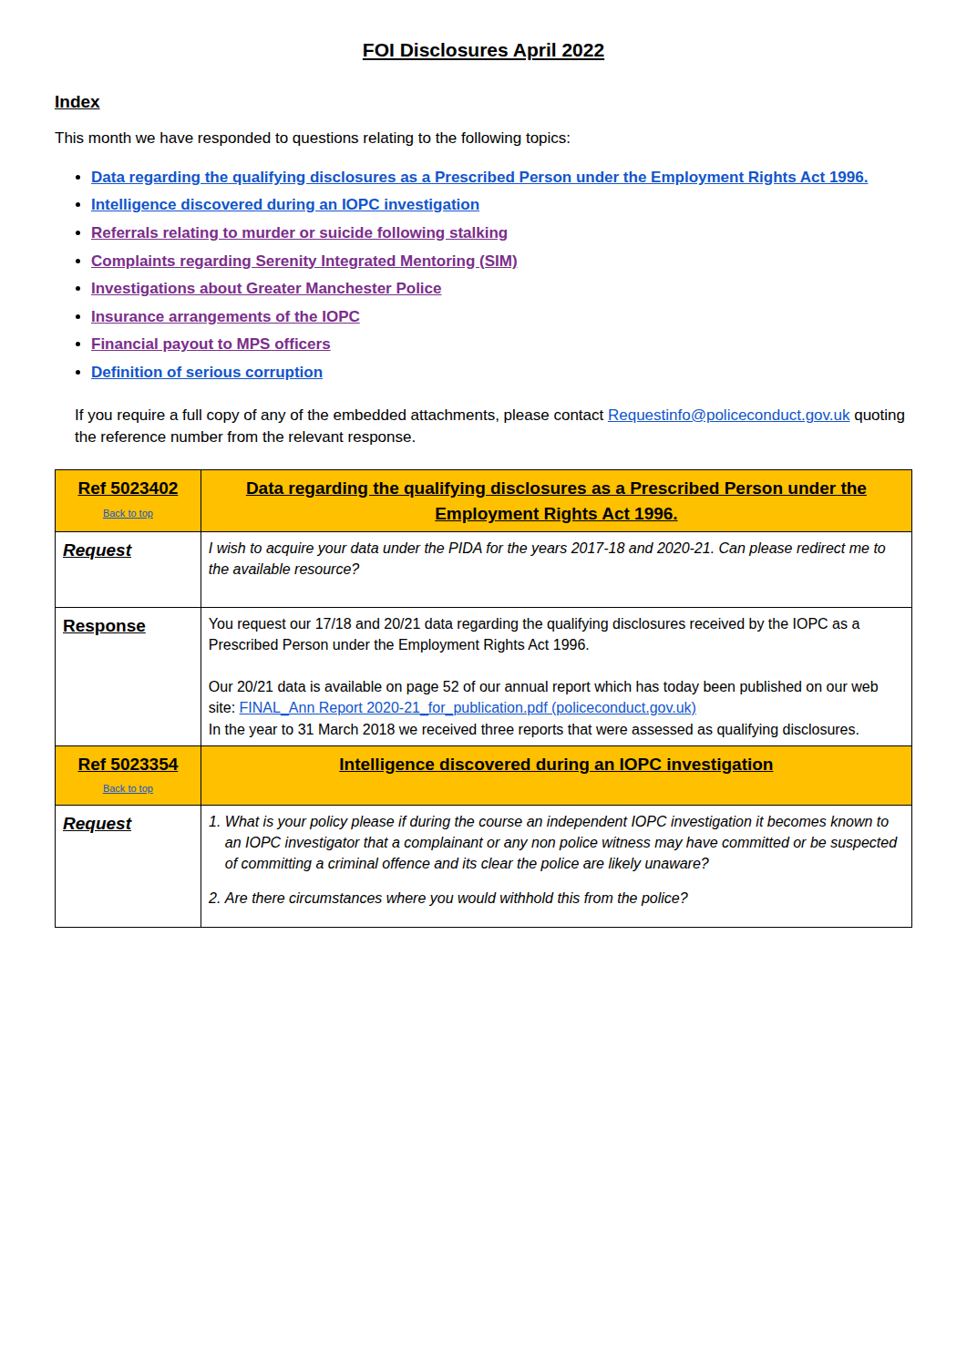FOI Disclosures April 2022
Index
This month we have responded to questions relating to the following topics:
Data regarding the qualifying disclosures as a Prescribed Person under the Employment Rights Act 1996.
Intelligence discovered during an IOPC investigation
Referrals relating to murder or suicide following stalking
Complaints regarding Serenity Integrated Mentoring (SIM)
Investigations about Greater Manchester Police
Insurance arrangements of the IOPC
Financial payout to MPS officers
Definition of serious corruption
If you require a full copy of any of the embedded attachments, please contact Requestinfo@policeconduct.gov.uk quoting the reference number from the relevant response.
| Ref 5023402 Back to top | Data regarding the qualifying disclosures as a Prescribed Person under the Employment Rights Act 1996. |
| Request | I wish to acquire your data under the PIDA for the years 2017-18 and 2020-21. Can please redirect me to the available resource? |
| Response | You request our 17/18 and 20/21 data regarding the qualifying disclosures received by the IOPC as a Prescribed Person under the Employment Rights Act 1996. Our 20/21 data is available on page 52 of our annual report which has today been published on our web site: FINAL_Ann Report 2020-21_for_publication.pdf (policeconduct.gov.uk) In the year to 31 March 2018 we received three reports that were assessed as qualifying disclosures. |
| Ref 5023354 Back to top | Intelligence discovered during an IOPC investigation |
| Request | What is your policy please if during the course an independent IOPC investigation it becomes known to an IOPC investigator that a complainant or any non police witness may have committed or be suspected of committing a criminal offence and its clear the police are likely unaware? Are there circumstances where you would withhold this from the police? |